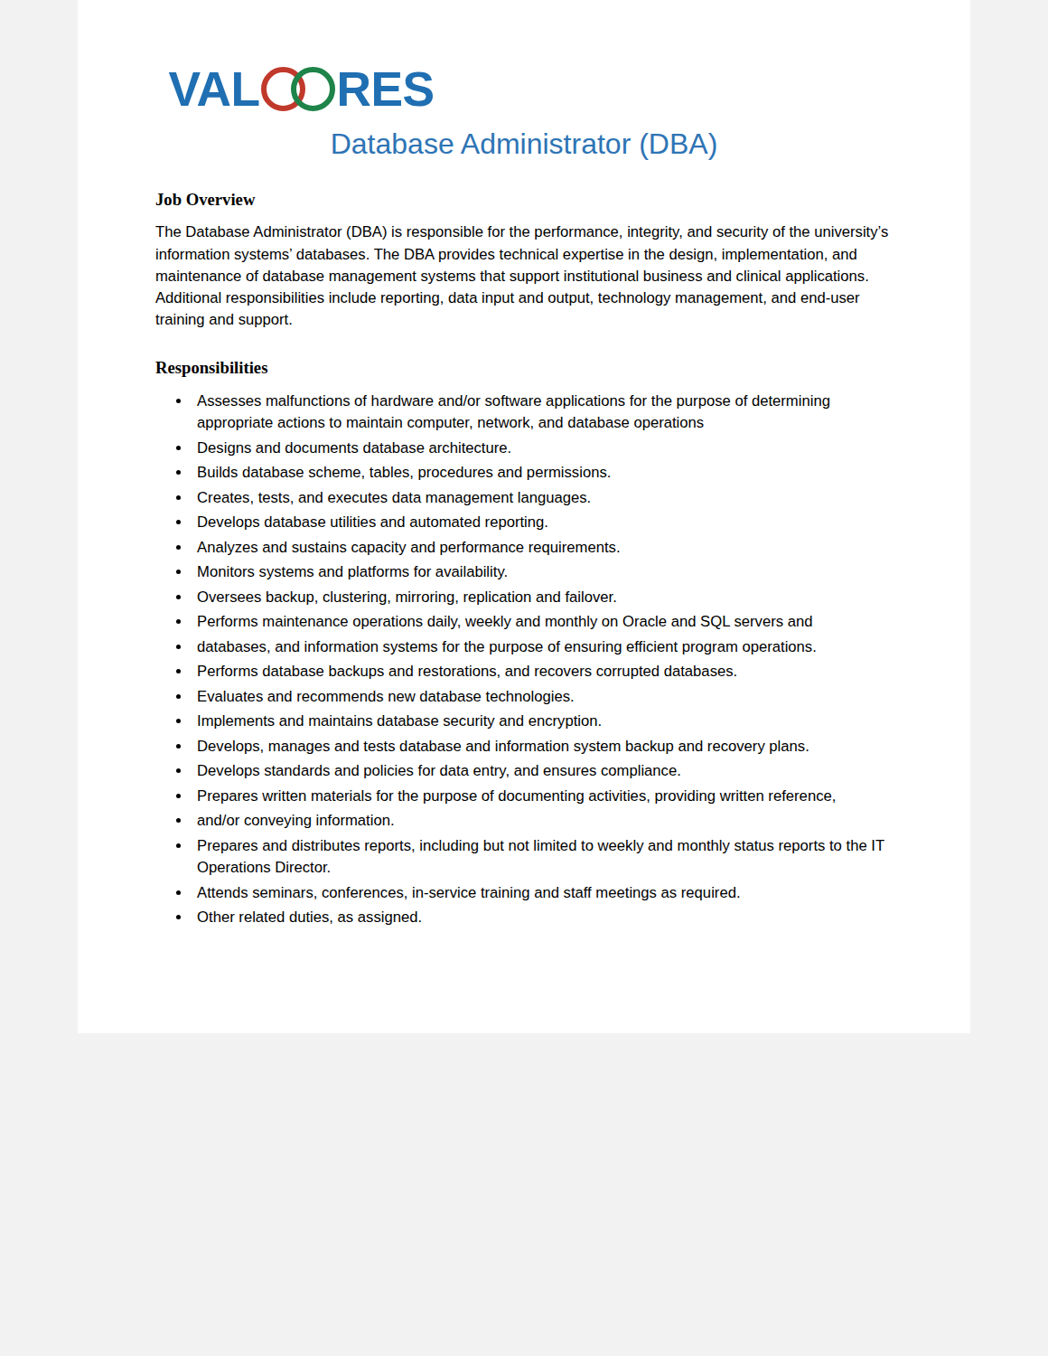VAL RES
Database Administrator (DBA)
Job Overview
The Database Administrator (DBA) is responsible for the performance, integrity, and security of the university’s information systems’ databases. The DBA provides technical expertise in the design, implementation, and maintenance of database management systems that support institutional business and clinical applications. Additional responsibilities include reporting, data input and output, technology management, and end-user training and support.
Responsibilities
Assesses malfunctions of hardware and/or software applications for the purpose of determining appropriate actions to maintain computer, network, and database operations
Designs and documents database architecture.
Builds database scheme, tables, procedures and permissions.
Creates, tests, and executes data management languages.
Develops database utilities and automated reporting.
Analyzes and sustains capacity and performance requirements.
Monitors systems and platforms for availability.
Oversees backup, clustering, mirroring, replication and failover.
Performs maintenance operations daily, weekly and monthly on Oracle and SQL servers and
databases, and information systems for the purpose of ensuring efficient program operations.
Performs database backups and restorations, and recovers corrupted databases.
Evaluates and recommends new database technologies.
Implements and maintains database security and encryption.
Develops, manages and tests database and information system backup and recovery plans.
Develops standards and policies for data entry, and ensures compliance.
Prepares written materials for the purpose of documenting activities, providing written reference,
and/or conveying information.
Prepares and distributes reports, including but not limited to weekly and monthly status reports to the IT Operations Director.
Attends seminars, conferences, in-service training and staff meetings as required.
Other related duties, as assigned.